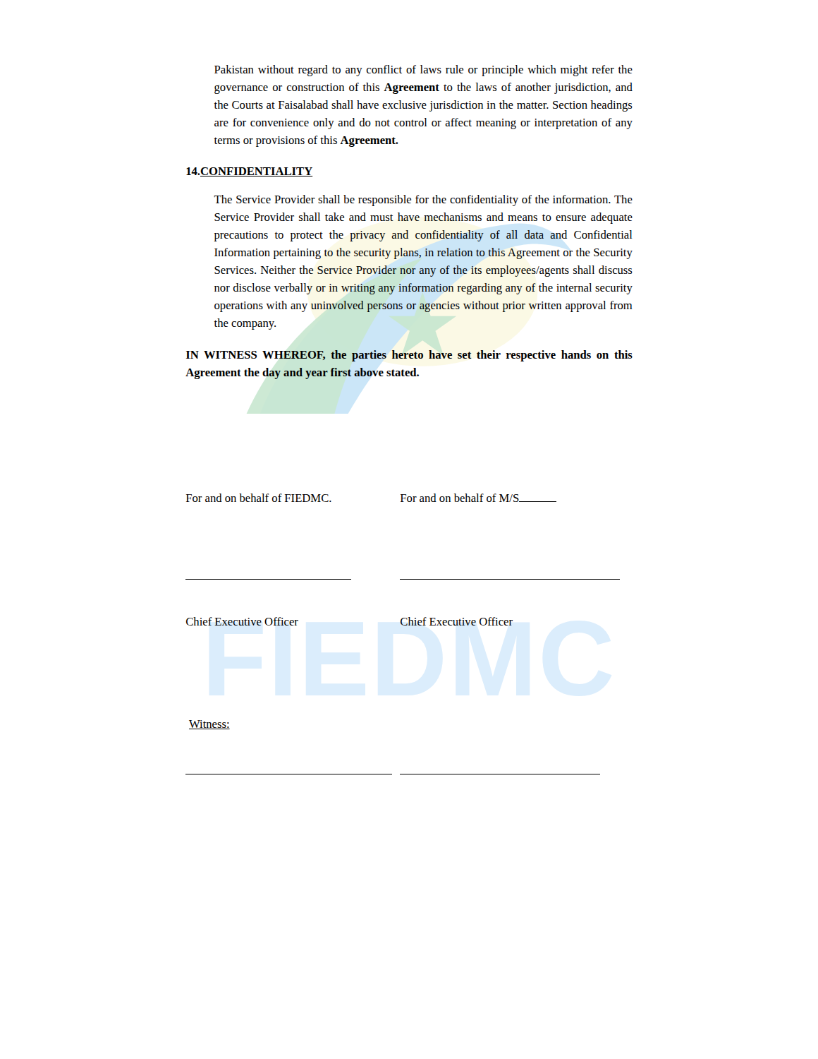FIEDMC
Pakistan without regard to any conflict of laws rule or principle which might refer the governance or construction of this Agreement to the laws of another jurisdiction, and the Courts at Faisalabad shall have exclusive jurisdiction in the matter. Section headings are for convenience only and do not control or affect meaning or interpretation of any terms or provisions of this Agreement.
14. CONFIDENTIALITY
The Service Provider shall be responsible for the confidentiality of the information. The Service Provider shall take and must have mechanisms and means to ensure adequate precautions to protect the privacy and confidentiality of all data and Confidential Information pertaining to the security plans, in relation to this Agreement or the Security Services. Neither the Service Provider nor any of the its employees/agents shall discuss nor disclose verbally or in writing any information regarding any of the internal security operations with any uninvolved persons or agencies without prior written approval from the company.
IN WITNESS WHEREOF, the parties hereto have set their respective hands on this Agreement the day and year first above stated.
| For and on behalf of FIEDMC. Chief Executive Officer | For and on behalf of M/S Chief Executive Officer |
Witness: